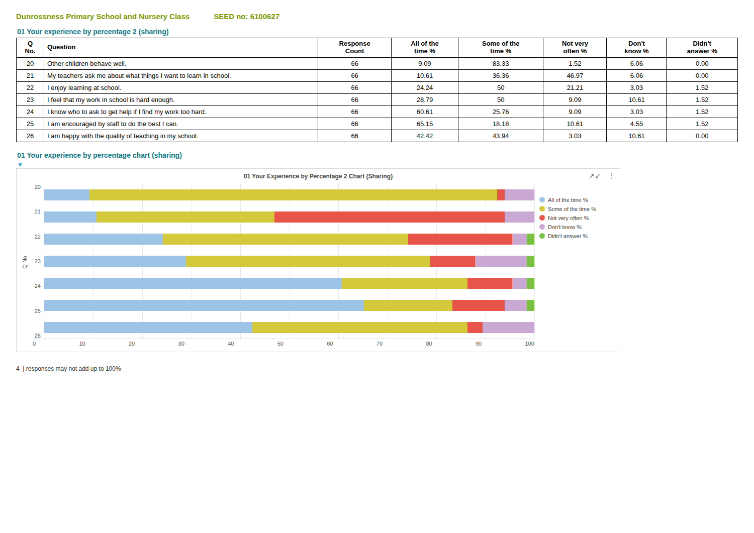Dunrossness Primary School and Nursery Class SEED no: 6100627
01 Your experience by percentage 2 (sharing)
| Q No. | Question | Response Count | All of the time % | Some of the time % | Not very often % | Don't know % | Didn't answer % |
| --- | --- | --- | --- | --- | --- | --- | --- |
| 20 | Other children behave well. | 66 | 9.09 | 83.33 | 1.52 | 6.06 | 0.00 |
| 21 | My teachers ask me about what things I want to learn in school. | 66 | 10.61 | 36.36 | 46.97 | 6.06 | 0.00 |
| 22 | I enjoy learning at school. | 66 | 24.24 | 50 | 21.21 | 3.03 | 1.52 |
| 23 | I feel that my work in school is hard enough. | 66 | 28.79 | 50 | 9.09 | 10.61 | 1.52 |
| 24 | I know who to ask to get help if I find my work too hard. | 66 | 60.61 | 25.76 | 9.09 | 3.03 | 1.52 |
| 25 | I am encouraged by staff to do the best I can. | 66 | 65.15 | 18.18 | 10.61 | 4.55 | 1.52 |
| 26 | I am happy with the quality of teaching in my school. | 66 | 42.42 | 43.94 | 3.03 | 10.61 | 0.00 |
01 Your experience by percentage chart (sharing)
▼
↗↙ ⋮
01 Your Experience by Percentage 2 Chart (Sharing)
Q No.
20 21 22 23 24 25 26
0 10 20 30 40 50 60 70 80 90 100
All of the time %
Some of the time %
Not very often %
Don't know %
Didn't answer %
4 | responses may not add up to 100%